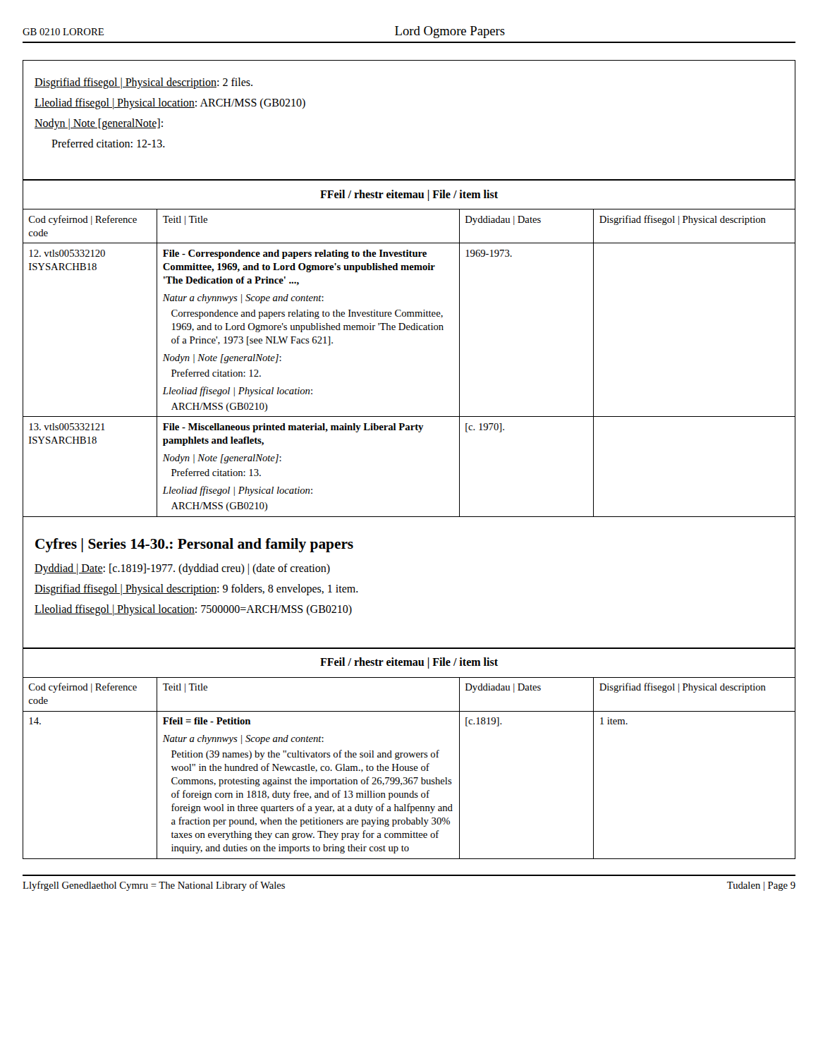GB 0210 LORORE
Lord Ogmore Papers
Disgrifiad ffisegol | Physical description: 2 files.
Lleoliad ffisegol | Physical location: ARCH/MSS (GB0210)
Nodyn | Note [generalNote]:
Preferred citation: 12-13.
FFeil / rhestr eitemau | File / item list
| Cod cyfeirnod / Reference code | Teitl / Title | Dyddiadau / Dates | Disgrifiad ffisegol / Physical description |
| --- | --- | --- | --- |
| 12. vtls005332120 ISYSARCHB18 | File - Correspondence and papers relating to the Investiture Committee, 1969, and to Lord Ogmore's unpublished memoir 'The Dedication of a Prince' ..., Natur a chynnwys / Scope and content : Correspondence and papers relating to the Investiture Committee, 1969, and to Lord Ogmore's unpublished memoir 'The Dedication of a Prince', 1973 [see NLW Facs 621]. Nodyn / Note [generalNote] : Preferred citation: 12. Lleoliad ffisegol / Physical location : ARCH/MSS (GB0210) | 1969-1973. | |
| 13. vtls005332121 ISYSARCHB18 | File - Miscellaneous printed material, mainly Liberal Party pamphlets and leaflets, Nodyn / Note [generalNote] : Preferred citation: 13. Lleoliad ffisegol / Physical location : ARCH/MSS (GB0210) | [c. 1970]. | |
Cyfres | Series 14-30.: Personal and family papers
Dyddiad | Date: [c.1819]-1977. (dyddiad creu) | (date of creation)
Disgrifiad ffisegol | Physical description: 9 folders, 8 envelopes, 1 item.
Lleoliad ffisegol | Physical location: 7500000=ARCH/MSS (GB0210)
FFeil / rhestr eitemau | File / item list
| Cod cyfeirnod / Reference code | Teitl / Title | Dyddiadau / Dates | Disgrifiad ffisegol / Physical description |
| --- | --- | --- | --- |
| 14. | Ffeil = file - Petition Natur a chynnwys / Scope and content : Petition (39 names) by the "cultivators of the soil and growers of wool" in the hundred of Newcastle, co. Glam., to the House of Commons, protesting against the importation of 26,799,367 bushels of foreign corn in 1818, duty free, and of 13 million pounds of foreign wool in three quarters of a year, at a duty of a halfpenny and a fraction per pound, when the petitioners are paying probably 30% taxes on everything they can grow. They pray for a committee of inquiry, and duties on the imports to bring their cost up to | [c.1819]. | 1 item. |
Llyfrgell Genedlaethol Cymru = The National Library of Wales
Tudalen | Page 9